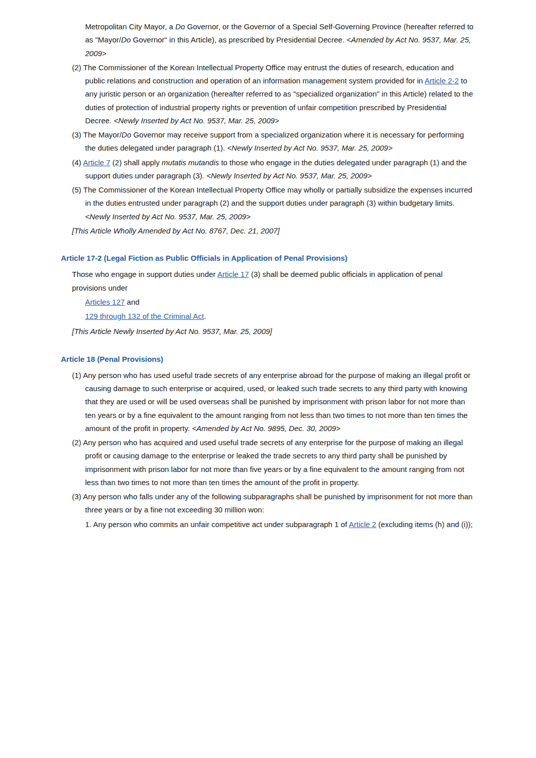Metropolitan City Mayor, a Do Governor, or the Governor of a Special Self-Governing Province (hereafter referred to as "Mayor/Do Governor" in this Article), as prescribed by Presidential Decree. <Amended by Act No. 9537, Mar. 25, 2009>
(2) The Commissioner of the Korean Intellectual Property Office may entrust the duties of research, education and public relations and construction and operation of an information management system provided for in Article 2-2 to any juristic person or an organization (hereafter referred to as "specialized organization" in this Article) related to the duties of protection of industrial property rights or prevention of unfair competition prescribed by Presidential Decree. <Newly Inserted by Act No. 9537, Mar. 25, 2009>
(3) The Mayor/Do Governor may receive support from a specialized organization where it is necessary for performing the duties delegated under paragraph (1). <Newly Inserted by Act No. 9537, Mar. 25, 2009>
(4) Article 7 (2) shall apply mutatis mutandis to those who engage in the duties delegated under paragraph (1) and the support duties under paragraph (3). <Newly Inserted by Act No. 9537, Mar. 25, 2009>
(5) The Commissioner of the Korean Intellectual Property Office may wholly or partially subsidize the expenses incurred in the duties entrusted under paragraph (2) and the support duties under paragraph (3) within budgetary limits. <Newly Inserted by Act No. 9537, Mar. 25, 2009>
[This Article Wholly Amended by Act No. 8767, Dec. 21, 2007]
Article 17-2 (Legal Fiction as Public Officials in Application of Penal Provisions)
Those who engage in support duties under Article 17 (3) shall be deemed public officials in application of penal provisions under
Articles 127 and
129 through 132 of the Criminal Act.
[This Article Newly Inserted by Act No. 9537, Mar. 25, 2009]
Article 18 (Penal Provisions)
(1) Any person who has used useful trade secrets of any enterprise abroad for the purpose of making an illegal profit or causing damage to such enterprise or acquired, used, or leaked such trade secrets to any third party with knowing that they are used or will be used overseas shall be punished by imprisonment with prison labor for not more than ten years or by a fine equivalent to the amount ranging from not less than two times to not more than ten times the amount of the profit in property. <Amended by Act No. 9895, Dec. 30, 2009>
(2) Any person who has acquired and used useful trade secrets of any enterprise for the purpose of making an illegal profit or causing damage to the enterprise or leaked the trade secrets to any third party shall be punished by imprisonment with prison labor for not more than five years or by a fine equivalent to the amount ranging from not less than two times to not more than ten times the amount of the profit in property.
(3) Any person who falls under any of the following subparagraphs shall be punished by imprisonment for not more than three years or by a fine not exceeding 30 million won:
1. Any person who commits an unfair competitive act under subparagraph 1 of Article 2 (excluding items (h) and (i));